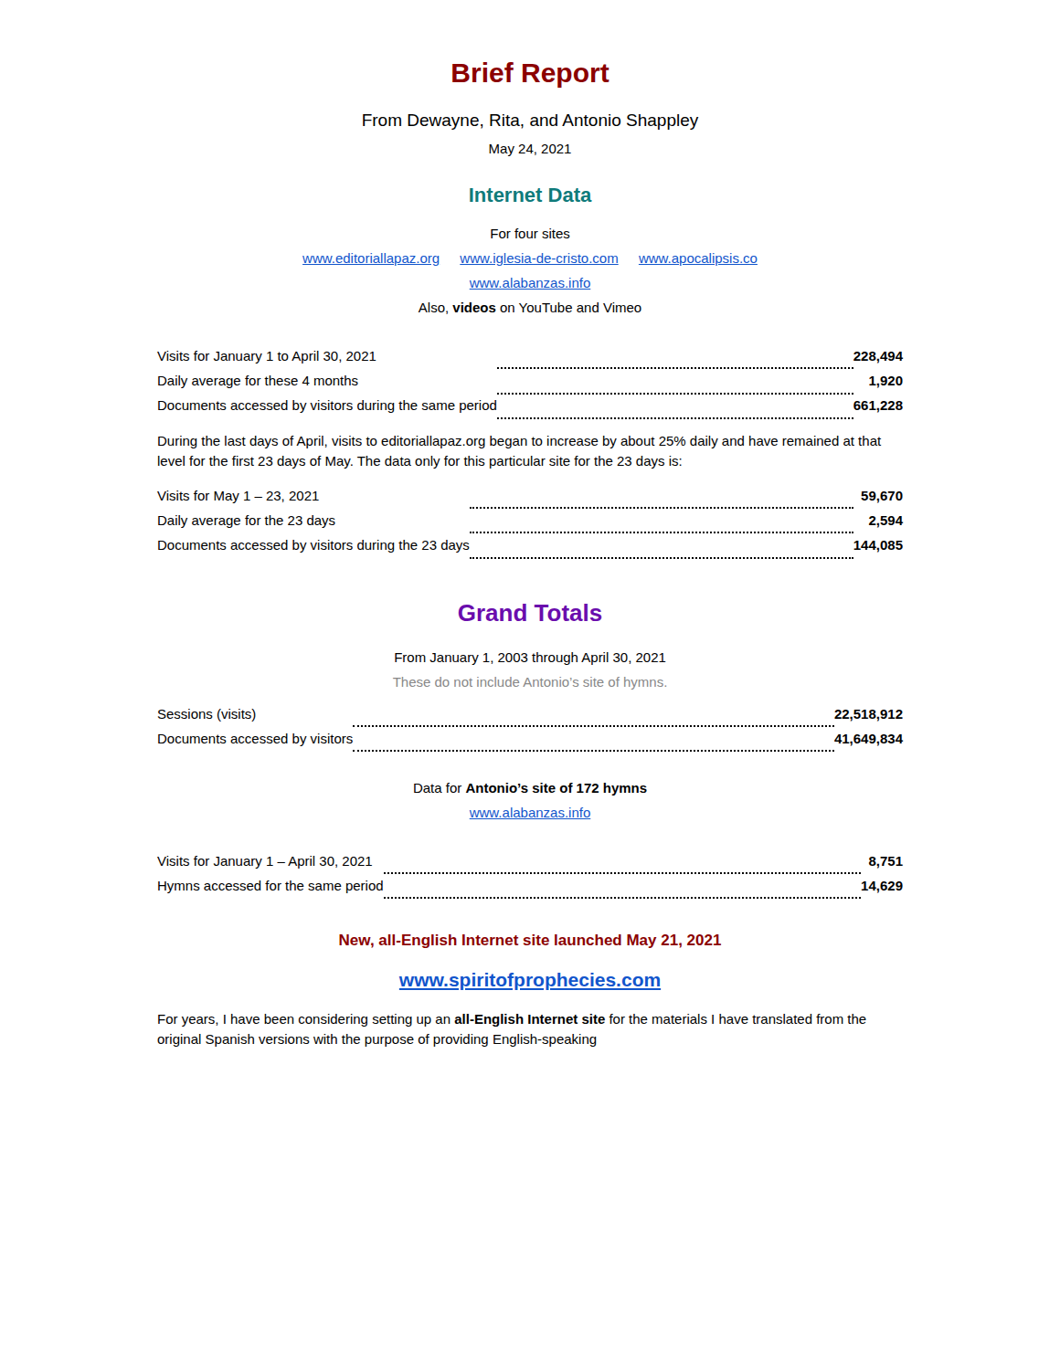Brief Report
From Dewayne, Rita, and Antonio Shappley
May 24, 2021
Internet Data
For four sites
www.editoriallapaz.org www.iglesia-de-cristo.com www.apocalipsis.co
www.alabanzas.info
Also, videos on YouTube and Vimeo
| Visits for January 1 to April 30, 2021 | | 228,494 |
| Daily average for these 4 months | | 1,920 |
| Documents accessed by visitors during the same period | | 661,228 |
During the last days of April, visits to editoriallapaz.org began to increase by about 25% daily and have remained at that level for the first 23 days of May. The data only for this particular site for the 23 days is:
| Visits for May 1 – 23, 2021 | | 59,670 |
| Daily average for the 23 days | | 2,594 |
| Documents accessed by visitors during the 23 days | | 144,085 |
Grand Totals
From January 1, 2003 through April 30, 2021
These do not include Antonio’s site of hymns.
| Sessions (visits) | | 22,518,912 |
| Documents accessed by visitors | | 41,649,834 |
Data for Antonio’s site of 172 hymns
www.alabanzas.info
| Visits for January 1 – April 30, 2021 | | 8,751 |
| Hymns accessed for the same period | | 14,629 |
New, all-English Internet site launched May 21, 2021
www.spiritofprophecies.com
For years, I have been considering setting up an all-English Internet site for the materials I have translated from the original Spanish versions with the purpose of providing English-speaking